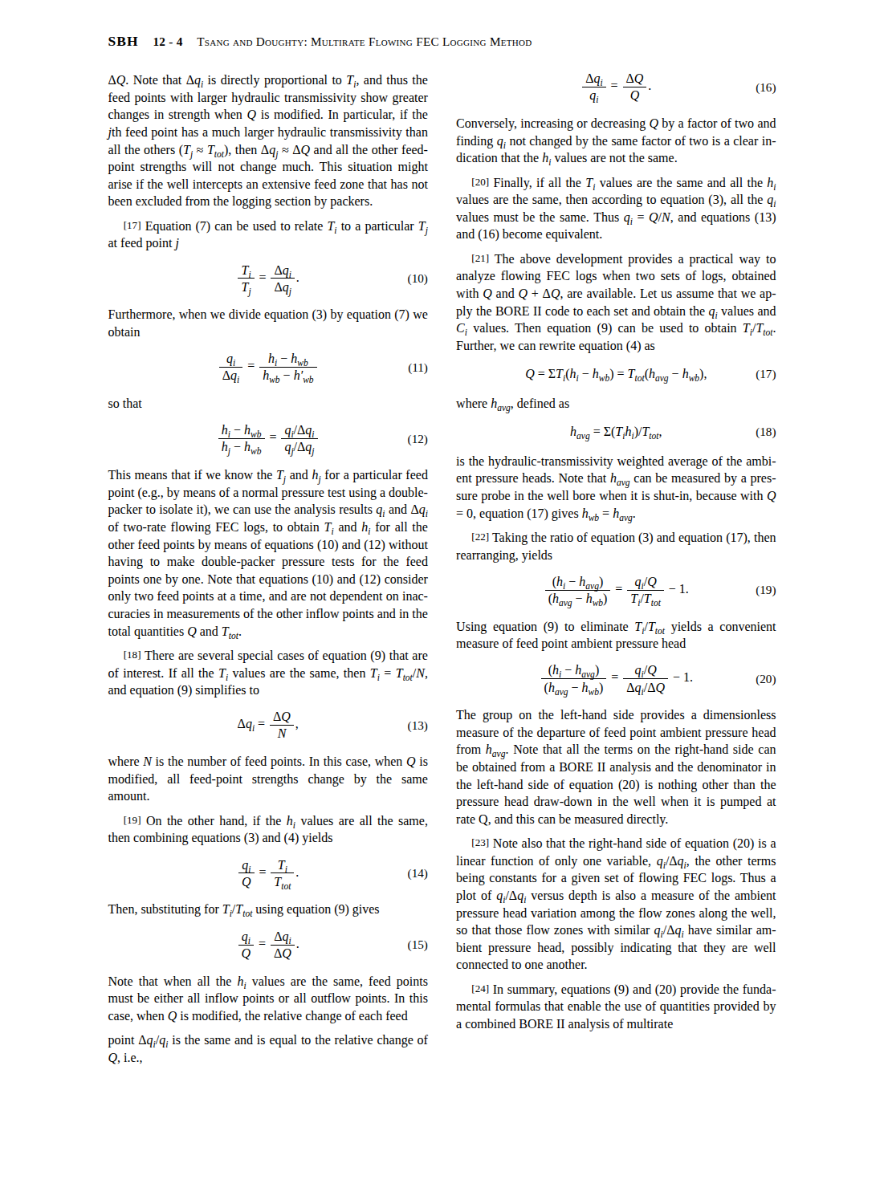SBH 12 - 4 Tsang and Doughty: Multirate Flowing FEC Logging Method
ΔQ. Note that Δqi is directly proportional to Ti, and thus the feed points with larger hydraulic transmissivity show greater changes in strength when Q is modified. In particular, if the jth feed point has a much larger hydraulic transmissivity than all the others (Tj ≈ Ttot), then Δqj ≈ ΔQ and all the other feed-point strengths will not change much. This situation might arise if the well intercepts an extensive feed zone that has not been excluded from the logging section by packers.
[17] Equation (7) can be used to relate Ti to a particular Tj at feed point j
Ti Tj = Δqi Δqj. (10)
Furthermore, when we divide equation (3) by equation (7) we obtain
qi Δqi = hi − hwb hwb − h′wb (11)
so that
hi − hwb hj − hwb = qi/Δqi qj/Δqj (12)
This means that if we know the Tj and hj for a particular feed point (e.g., by means of a normal pressure test using a double-packer to isolate it), we can use the analysis results qi and Δqi of two-rate flowing FEC logs, to obtain Ti and hi for all the other feed points by means of equations (10) and (12) without having to make double-packer pressure tests for the feed points one by one. Note that equations (10) and (12) consider only two feed points at a time, and are not dependent on inaccuracies in measurements of the other inflow points and in the total quantities Q and Ttot.
[18] There are several special cases of equation (9) that are of interest. If all the Ti values are the same, then Ti = Ttot/N, and equation (9) simplifies to
Δqi = ΔQ N, (13)
where N is the number of feed points. In this case, when Q is modified, all feed-point strengths change by the same amount.
[19] On the other hand, if the hi values are all the same, then combining equations (3) and (4) yields
qi Q = Ti Ttot. (14)
Then, substituting for Ti/Ttot using equation (9) gives
qi Q = Δqi ΔQ. (15)
Note that when all the hi values are the same, feed points must be either all inflow points or all outflow points. In this case, when Q is modified, the relative change of each feed
point Δqi/qi is the same and is equal to the relative change of Q, i.e.,
Δqi qi = ΔQ Q. (16)
Conversely, increasing or decreasing Q by a factor of two and finding qi not changed by the same factor of two is a clear indication that the hi values are not the same.
[20] Finally, if all the Ti values are the same and all the hi values are the same, then according to equation (3), all the qi values must be the same. Thus qi = Q/N, and equations (13) and (16) become equivalent.
[21] The above development provides a practical way to analyze flowing FEC logs when two sets of logs, obtained with Q and Q + ΔQ, are available. Let us assume that we apply the BORE II code to each set and obtain the qi values and Ci values. Then equation (9) can be used to obtain Ti/Ttot. Further, we can rewrite equation (4) as
Q = ΣTi(hi − hwb) = Ttot(havg − hwb), (17)
where havg, defined as
havg = Σ(Tihi)/Ttot, (18)
is the hydraulic-transmissivity weighted average of the ambient pressure heads. Note that havg can be measured by a pressure probe in the well bore when it is shut-in, because with Q = 0, equation (17) gives hwb = havg.
[22] Taking the ratio of equation (3) and equation (17), then rearranging, yields
(hi − havg)(havg − hwb) = qi/Q Ti/Ttot − 1. (19)
Using equation (9) to eliminate Ti/Ttot yields a convenient measure of feed point ambient pressure head
(hi − havg)(havg − hwb) = qi/Q Δqi/ΔQ − 1. (20)
The group on the left-hand side provides a dimensionless measure of the departure of feed point ambient pressure head from havg. Note that all the terms on the right-hand side can be obtained from a BORE II analysis and the denominator in the left-hand side of equation (20) is nothing other than the pressure head draw-down in the well when it is pumped at rate Q, and this can be measured directly.
[23] Note also that the right-hand side of equation (20) is a linear function of only one variable, qi/Δqi, the other terms being constants for a given set of flowing FEC logs. Thus a plot of qi/Δqi versus depth is also a measure of the ambient pressure head variation among the flow zones along the well, so that those flow zones with similar qi/Δqi have similar ambient pressure head, possibly indicating that they are well connected to one another.
[24] In summary, equations (9) and (20) provide the fundamental formulas that enable the use of quantities provided by a combined BORE II analysis of multirate